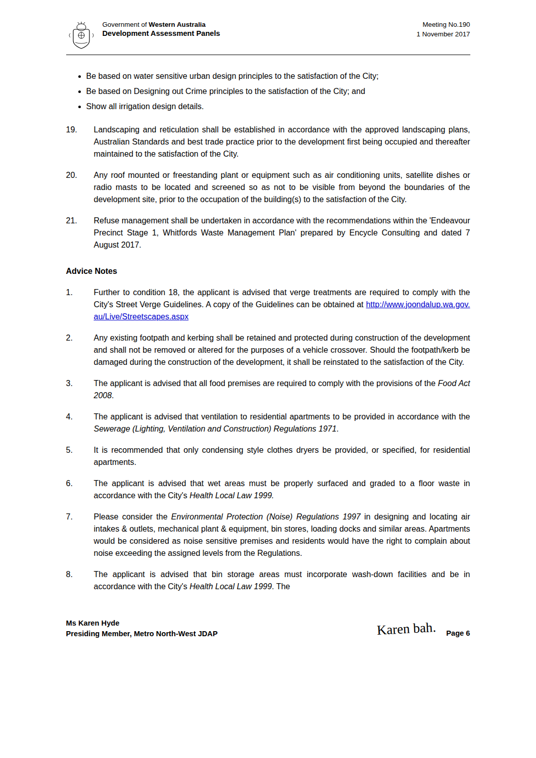Government of Western Australia
Development Assessment Panels
Meeting No.190
1 November 2017
Be based on water sensitive urban design principles to the satisfaction of the City;
Be based on Designing out Crime principles to the satisfaction of the City; and
Show all irrigation design details.
19.
Landscaping and reticulation shall be established in accordance with the approved landscaping plans, Australian Standards and best trade practice prior to the development first being occupied and thereafter maintained to the satisfaction of the City.
20.
Any roof mounted or freestanding plant or equipment such as air conditioning units, satellite dishes or radio masts to be located and screened so as not to be visible from beyond the boundaries of the development site, prior to the occupation of the building(s) to the satisfaction of the City.
21.
Refuse management shall be undertaken in accordance with the recommendations within the 'Endeavour Precinct Stage 1, Whitfords Waste Management Plan' prepared by Encycle Consulting and dated 7 August 2017.
Advice Notes
1.
Further to condition 18, the applicant is advised that verge treatments are required to comply with the City's Street Verge Guidelines. A copy of the Guidelines can be obtained at http://www.joondalup.wa.gov.au/Live/Streetscapes.aspx
2.
Any existing footpath and kerbing shall be retained and protected during construction of the development and shall not be removed or altered for the purposes of a vehicle crossover. Should the footpath/kerb be damaged during the construction of the development, it shall be reinstated to the satisfaction of the City.
3.
The applicant is advised that all food premises are required to comply with the provisions of the Food Act 2008.
4.
The applicant is advised that ventilation to residential apartments to be provided in accordance with the Sewerage (Lighting, Ventilation and Construction) Regulations 1971.
5.
It is recommended that only condensing style clothes dryers be provided, or specified, for residential apartments.
6.
The applicant is advised that wet areas must be properly surfaced and graded to a floor waste in accordance with the City's Health Local Law 1999.
7.
Please consider the Environmental Protection (Noise) Regulations 1997 in designing and locating air intakes & outlets, mechanical plant & equipment, bin stores, loading docks and similar areas. Apartments would be considered as noise sensitive premises and residents would have the right to complain about noise exceeding the assigned levels from the Regulations.
8.
The applicant is advised that bin storage areas must incorporate wash-down facilities and be in accordance with the City's Health Local Law 1999. The
Ms Karen Hyde
Presiding Member, Metro North-West JDAP
Karen bah.
Page 6